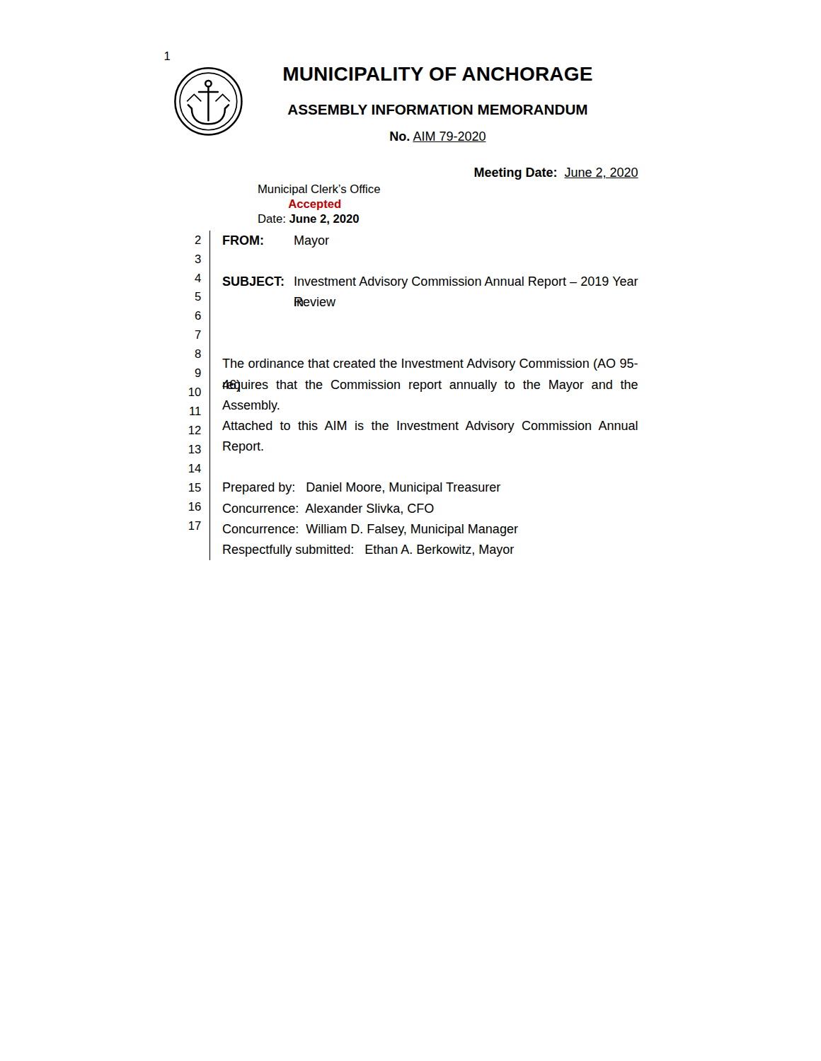MUNICIPALITY OF ANCHORAGE
ASSEMBLY INFORMATION MEMORANDUM
No. AIM 79-2020
Meeting Date: June 2, 2020
Municipal Clerk’s Office
Accepted
Date: June 2, 2020
2
3
4
5
6
7
8
9
10
11
12
13
14
15
16
17
FROM: Mayor
SUBJECT: Investment Advisory Commission Annual Report – 2019 Year in
Review
The ordinance that created the Investment Advisory Commission (AO 95-46)
requires that the Commission report annually to the Mayor and the Assembly.
Attached to this AIM is the Investment Advisory Commission Annual Report.
Prepared by: Daniel Moore, Municipal Treasurer
Concurrence: Alexander Slivka, CFO
Concurrence: William D. Falsey, Municipal Manager
Respectfully submitted: Ethan A. Berkowitz, Mayor
1